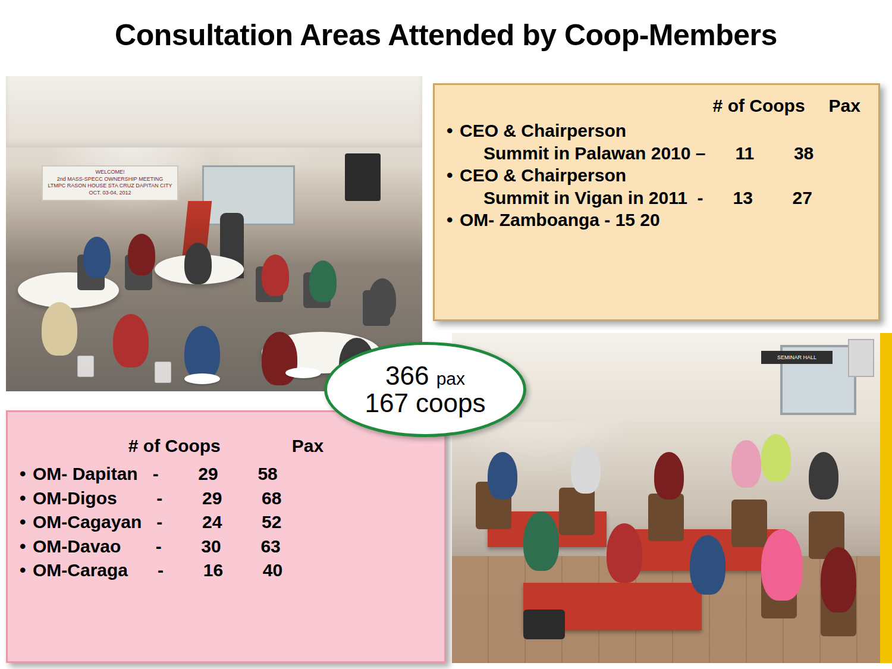Consultation Areas Attended by Coop-Members
WELCOME!
2nd MASS-SPECC OWNERSHIP MEETING
LTMPC RASON HOUSE STA CRUZ DAPITAN CITY
OCT. 03-04, 2012
# of Coops Pax
CEO & Chairperson Summit in Palawan 2010 – 11 38
CEO & Chairperson Summit in Vigan in 2011 - 13 27
OM- Zamboanga - 15 20
# of Coops Pax
OM- Dapitan - 29 58
OM-Digos - 29 68
OM-Cagayan - 24 52
OM-Davao - 30 63
OM-Caraga - 16 40
SEMINAR HALL
366 pax
167 coops